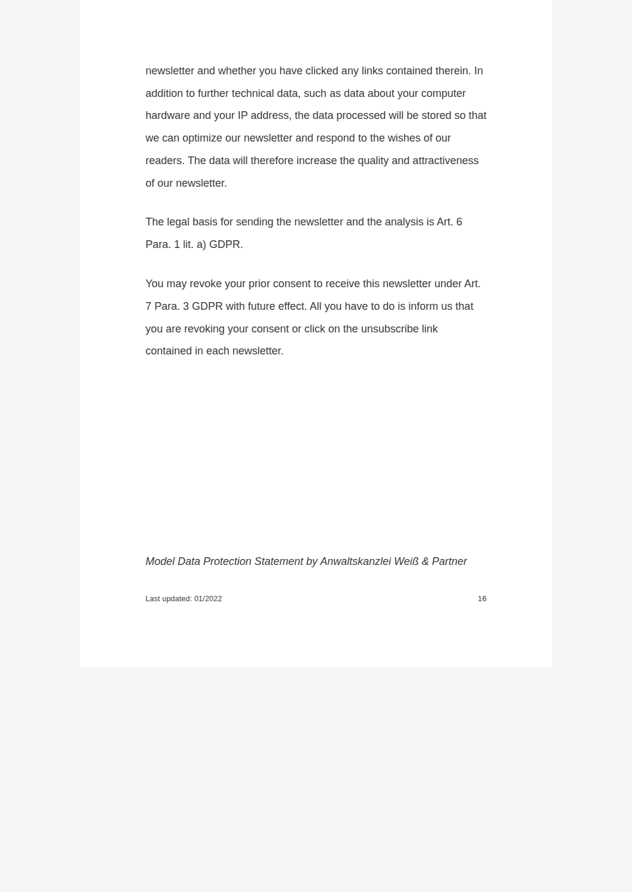newsletter and whether you have clicked any links contained therein. In addition to further technical data, such as data about your computer hardware and your IP address, the data processed will be stored so that we can optimize our newsletter and respond to the wishes of our readers. The data will therefore increase the quality and attractiveness of our newsletter.
The legal basis for sending the newsletter and the analysis is Art. 6 Para. 1 lit. a) GDPR.
You may revoke your prior consent to receive this newsletter under Art. 7 Para. 3 GDPR with future effect. All you have to do is inform us that you are revoking your consent or click on the unsubscribe link contained in each newsletter.
Model Data Protection Statement by Anwaltskanzlei Weiß & Partner
Last updated: 01/2022 16